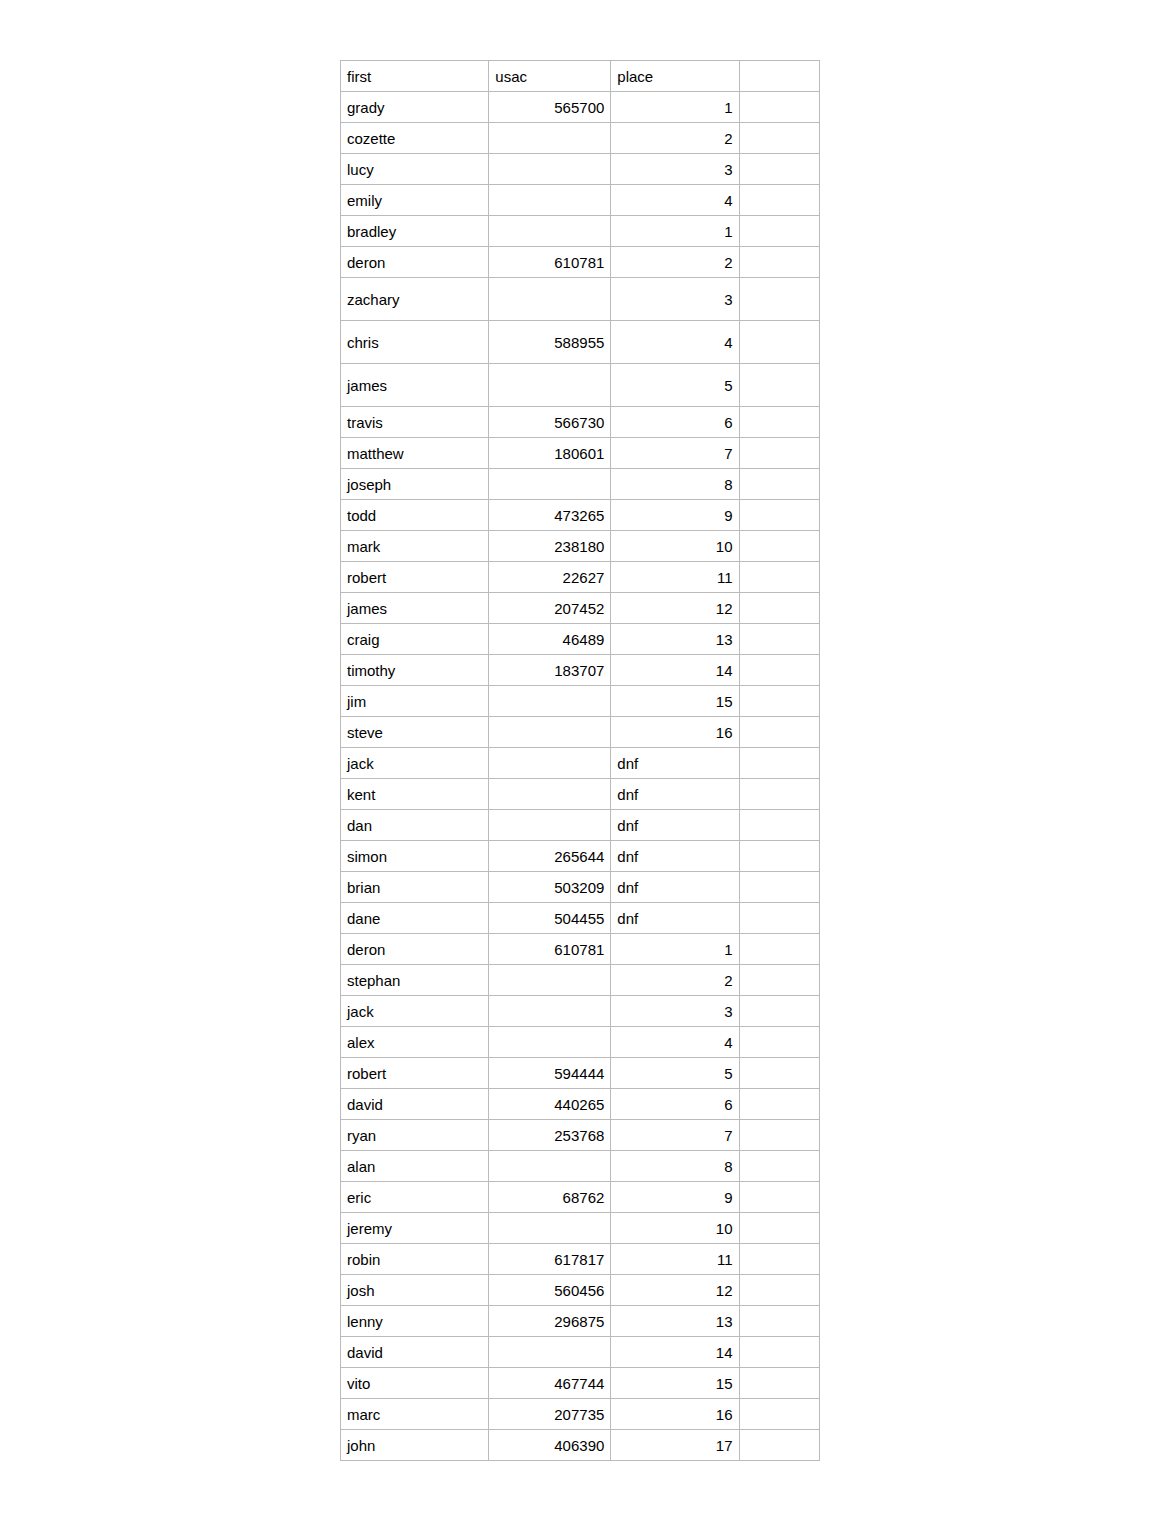| first | usac | place | |
| --- | --- | --- | --- |
| grady | 565700 | 1 | |
| cozette | | 2 | |
| lucy | | 3 | |
| emily | | 4 | |
| bradley | | 1 | |
| deron | 610781 | 2 | |
| zachary | | 3 | |
| chris | 588955 | 4 | |
| james | | 5 | |
| travis | 566730 | 6 | |
| matthew | 180601 | 7 | |
| joseph | | 8 | |
| todd | 473265 | 9 | |
| mark | 238180 | 10 | |
| robert | 22627 | 11 | |
| james | 207452 | 12 | |
| craig | 46489 | 13 | |
| timothy | 183707 | 14 | |
| jim | | 15 | |
| steve | | 16 | |
| jack | | dnf | |
| kent | | dnf | |
| dan | | dnf | |
| simon | 265644 | dnf | |
| brian | 503209 | dnf | |
| dane | 504455 | dnf | |
| deron | 610781 | 1 | |
| stephan | | 2 | |
| jack | | 3 | |
| alex | | 4 | |
| robert | 594444 | 5 | |
| david | 440265 | 6 | |
| ryan | 253768 | 7 | |
| alan | | 8 | |
| eric | 68762 | 9 | |
| jeremy | | 10 | |
| robin | 617817 | 11 | |
| josh | 560456 | 12 | |
| lenny | 296875 | 13 | |
| david | | 14 | |
| vito | 467744 | 15 | |
| marc | 207735 | 16 | |
| john | 406390 | 17 | |